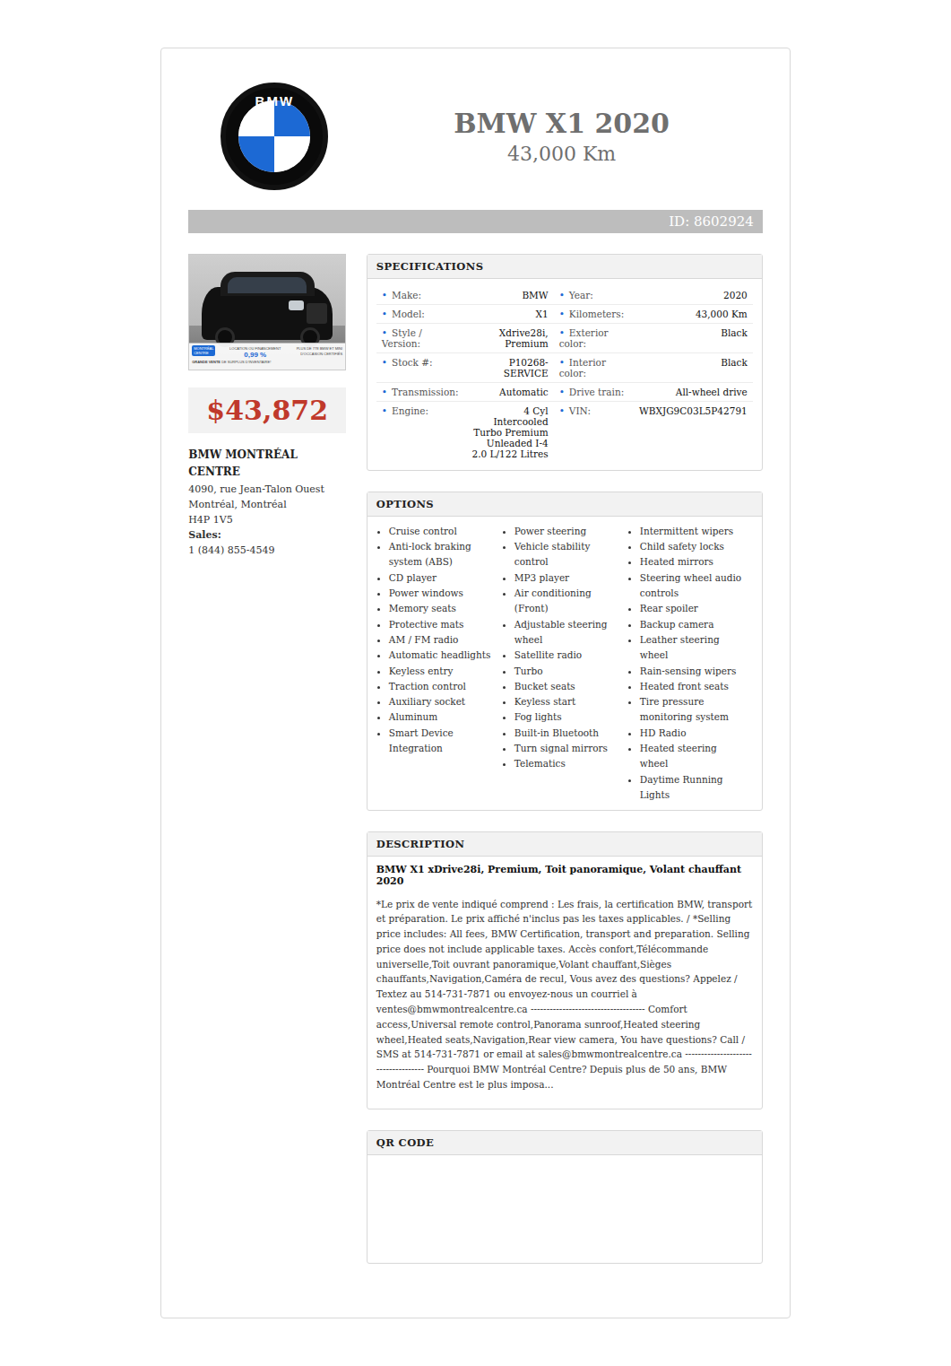BMW
BMW X1 2020
43,000 Km
ID: 8602924
MONTRÉAL
CENTRE
LOCATION OU FINANCEMENT
0,99 %
PLUS DE 778 BMW ET MINI D'OCCASION CERTIFIÉS
GRANDE VENTE DE SURPLUS D'INVENTAIRE!
$43,872
BMW MONTRÉAL CENTRE
4090, rue Jean-Talon Ouest
Montréal, Montréal
H4P 1V5
Sales:
1 (844) 855-4549
SPECIFICATIONS
| Make: | BMW | Year: | 2020 |
| Model: | X1 | Kilometers: | 43,000 Km |
| Style / Version: | Xdrive28i, Premium | Exterior color: | Black |
| Stock #: | P10268-SERVICE | Interior color: | Black |
| Transmission: | Automatic | Drive train: | All-wheel drive |
| Engine: | 4 Cyl Intercooled Turbo Premium Unleaded I-4 2.0 L/122 Litres | VIN: | WBXJG9C03L5P42791 |
OPTIONS
Cruise control
Anti-lock braking system (ABS)
CD player
Power windows
Memory seats
Protective mats
AM / FM radio
Automatic headlights
Keyless entry
Traction control
Auxiliary socket
Aluminum
Smart Device Integration
Power steering
Vehicle stability control
MP3 player
Air conditioning (Front)
Adjustable steering wheel
Satellite radio
Turbo
Bucket seats
Keyless start
Fog lights
Built-in Bluetooth
Turn signal mirrors
Telematics
Intermittent wipers
Child safety locks
Heated mirrors
Steering wheel audio controls
Rear spoiler
Backup camera
Leather steering wheel
Rain-sensing wipers
Heated front seats
Tire pressure monitoring system
HD Radio
Heated steering wheel
Daytime Running Lights
DESCRIPTION
BMW X1 xDrive28i, Premium, Toit panoramique, Volant chauffant 2020
*Le prix de vente indiqué comprend : Les frais, la certification BMW, transport et préparation. Le prix affiché n'inclus pas les taxes applicables. / *Selling price includes: All fees, BMW Certification, transport and preparation. Selling price does not include applicable taxes. Accès confort,Télécommande universelle,Toit ouvrant panoramique,Volant chauffant,Sièges chauffants,Navigation,Caméra de recul, Vous avez des questions? Appelez / Textez au 514-731-7871 ou envoyez-nous un courriel à ventes@bmwmontrealcentre.ca ------------------------------------ Comfort access,Universal remote control,Panorama sunroof,Heated steering wheel,Heated seats,Navigation,Rear view camera, You have questions? Call / SMS at 514-731-7871 or email at sales@bmwmontrealcentre.ca ------------------------------------ Pourquoi BMW Montréal Centre? Depuis plus de 50 ans, BMW Montréal Centre est le plus imposa...
QR CODE